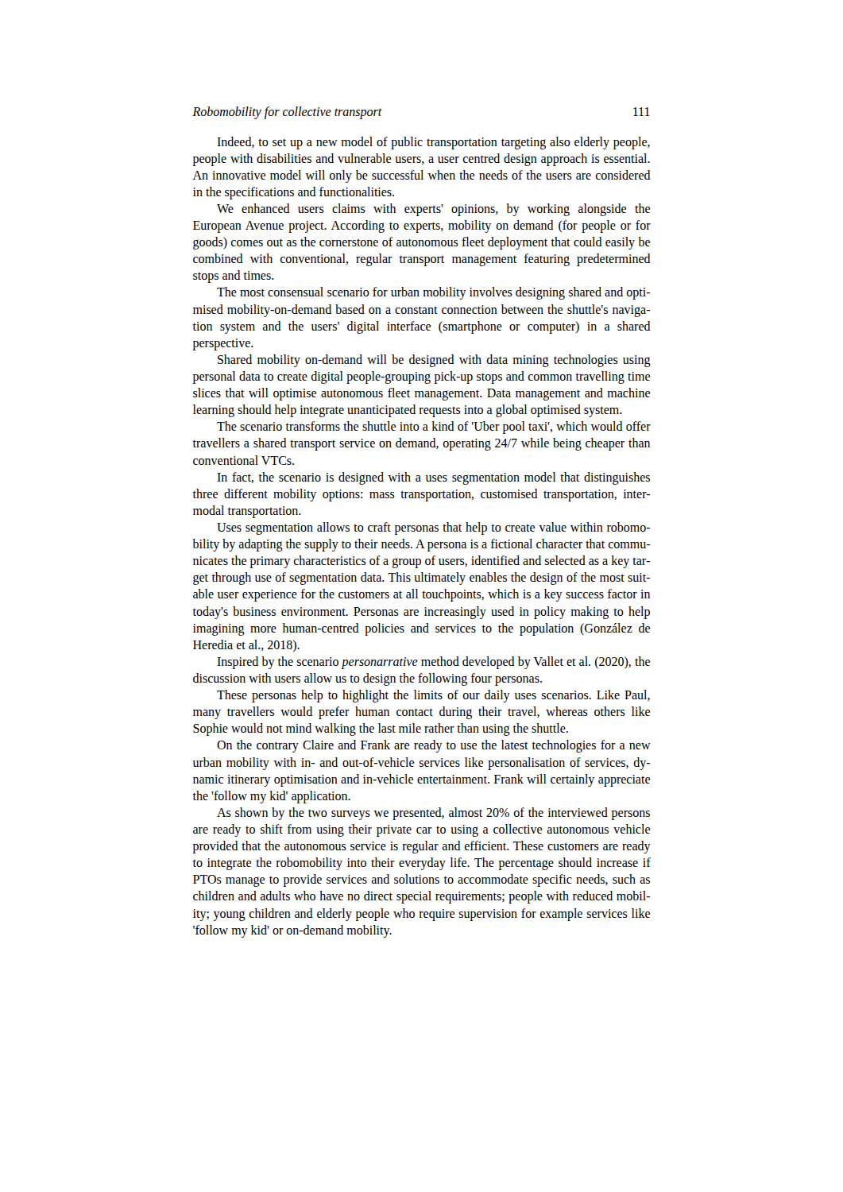Robomobility for collective transport 111
Indeed, to set up a new model of public transportation targeting also elderly people, people with disabilities and vulnerable users, a user centred design approach is essential. An innovative model will only be successful when the needs of the users are considered in the specifications and functionalities.
We enhanced users claims with experts' opinions, by working alongside the European Avenue project. According to experts, mobility on demand (for people or for goods) comes out as the cornerstone of autonomous fleet deployment that could easily be combined with conventional, regular transport management featuring predetermined stops and times.
The most consensual scenario for urban mobility involves designing shared and optimised mobility-on-demand based on a constant connection between the shuttle's navigation system and the users' digital interface (smartphone or computer) in a shared perspective.
Shared mobility on-demand will be designed with data mining technologies using personal data to create digital people-grouping pick-up stops and common travelling time slices that will optimise autonomous fleet management. Data management and machine learning should help integrate unanticipated requests into a global optimised system.
The scenario transforms the shuttle into a kind of 'Uber pool taxi', which would offer travellers a shared transport service on demand, operating 24/7 while being cheaper than conventional VTCs.
In fact, the scenario is designed with a uses segmentation model that distinguishes three different mobility options: mass transportation, customised transportation, inter-modal transportation.
Uses segmentation allows to craft personas that help to create value within robomobility by adapting the supply to their needs. A persona is a fictional character that communicates the primary characteristics of a group of users, identified and selected as a key target through use of segmentation data. This ultimately enables the design of the most suitable user experience for the customers at all touchpoints, which is a key success factor in today's business environment. Personas are increasingly used in policy making to help imagining more human-centred policies and services to the population (González de Heredia et al., 2018).
Inspired by the scenario personarrative method developed by Vallet et al. (2020), the discussion with users allow us to design the following four personas.
These personas help to highlight the limits of our daily uses scenarios. Like Paul, many travellers would prefer human contact during their travel, whereas others like Sophie would not mind walking the last mile rather than using the shuttle.
On the contrary Claire and Frank are ready to use the latest technologies for a new urban mobility with in- and out-of-vehicle services like personalisation of services, dynamic itinerary optimisation and in-vehicle entertainment. Frank will certainly appreciate the 'follow my kid' application.
As shown by the two surveys we presented, almost 20% of the interviewed persons are ready to shift from using their private car to using a collective autonomous vehicle provided that the autonomous service is regular and efficient. These customers are ready to integrate the robomobility into their everyday life. The percentage should increase if PTOs manage to provide services and solutions to accommodate specific needs, such as children and adults who have no direct special requirements; people with reduced mobility; young children and elderly people who require supervision for example services like 'follow my kid' or on-demand mobility.